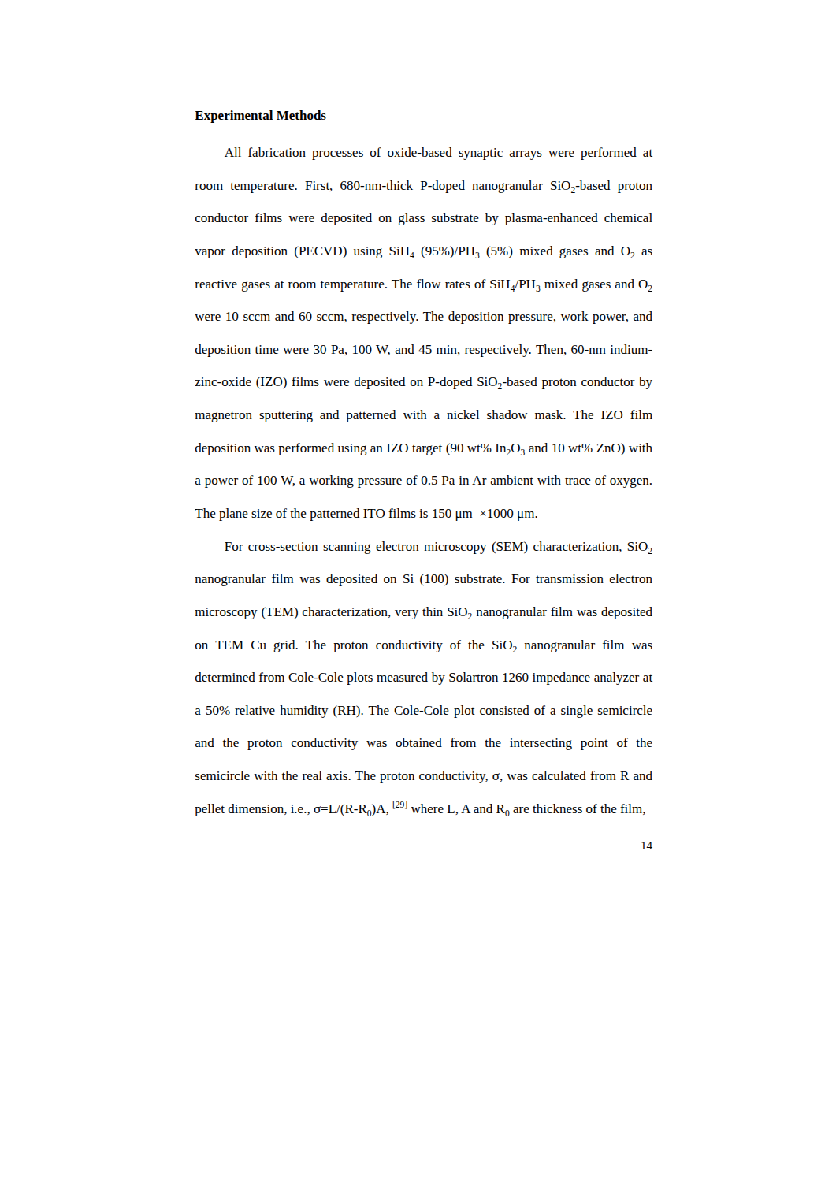Experimental Methods
All fabrication processes of oxide-based synaptic arrays were performed at room temperature. First, 680-nm-thick P-doped nanogranular SiO2-based proton conductor films were deposited on glass substrate by plasma-enhanced chemical vapor deposition (PECVD) using SiH4 (95%)/PH3 (5%) mixed gases and O2 as reactive gases at room temperature. The flow rates of SiH4/PH3 mixed gases and O2 were 10 sccm and 60 sccm, respectively. The deposition pressure, work power, and deposition time were 30 Pa, 100 W, and 45 min, respectively. Then, 60-nm indium-zinc-oxide (IZO) films were deposited on P-doped SiO2-based proton conductor by magnetron sputtering and patterned with a nickel shadow mask. The IZO film deposition was performed using an IZO target (90 wt% In2O3 and 10 wt% ZnO) with a power of 100 W, a working pressure of 0.5 Pa in Ar ambient with trace of oxygen. The plane size of the patterned ITO films is 150 μm ×1000 μm.
For cross-section scanning electron microscopy (SEM) characterization, SiO2 nanogranular film was deposited on Si (100) substrate. For transmission electron microscopy (TEM) characterization, very thin SiO2 nanogranular film was deposited on TEM Cu grid. The proton conductivity of the SiO2 nanogranular film was determined from Cole-Cole plots measured by Solartron 1260 impedance analyzer at a 50% relative humidity (RH). The Cole-Cole plot consisted of a single semicircle and the proton conductivity was obtained from the intersecting point of the semicircle with the real axis. The proton conductivity, σ, was calculated from R and pellet dimension, i.e., σ=L/(R-R0)A, [29] where L, A and R0 are thickness of the film,
14